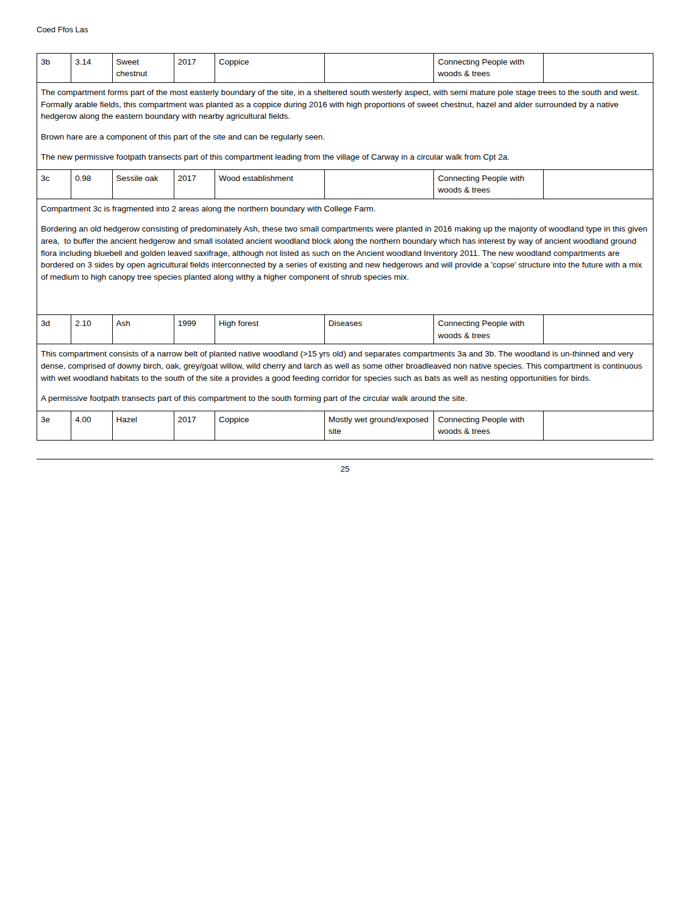Coed Ffos Las
| 3b | 3.14 | Sweet chestnut | 2017 | Coppice | | Connecting People with woods & trees | |
| The compartment forms part of the most easterly boundary of the site, in a sheltered south westerly aspect, with semi mature pole stage trees to the south and west. Formally arable fields, this compartment was planted as a coppice during 2016 with high proportions of sweet chestnut, hazel and alder surrounded by a native hedgerow along the eastern boundary with nearby agricultural fields. Brown hare are a component of this part of the site and can be regularly seen. The new permissive footpath transects part of this compartment leading from the village of Carway in a circular walk from Cpt 2a. |
| 3c | 0.98 | Sessile oak | 2017 | Wood establishment | | Connecting People with woods & trees | |
| Compartment 3c is fragmented into 2 areas along the northern boundary with College Farm. Bordering an old hedgerow consisting of predominately Ash, these two small compartments were planted in 2016 making up the majority of woodland type in this given area, to buffer the ancient hedgerow and small isolated ancient woodland block along the northern boundary which has interest by way of ancient woodland ground flora including bluebell and golden leaved saxifrage, although not listed as such on the Ancient woodland Inventory 2011. The new woodland compartments are bordered on 3 sides by open agricultural fields interconnected by a series of existing and new hedgerows and will provide a 'copse' structure into the future with a mix of medium to high canopy tree species planted along withy a higher component of shrub species mix. |
| 3d | 2.10 | Ash | 1999 | High forest | Diseases | Connecting People with woods & trees | |
| This compartment consists of a narrow belt of planted native woodland (>15 yrs old) and separates compartments 3a and 3b. The woodland is un-thinned and very dense, comprised of downy birch, oak, grey/goat willow, wild cherry and larch as well as some other broadleaved non native species. This compartment is continuous with wet woodland habitats to the south of the site a provides a good feeding corridor for species such as bats as well as nesting opportunities for birds. A permissive footpath transects part of this compartment to the south forming part of the circular walk around the site. |
| 3e | 4.00 | Hazel | 2017 | Coppice | Mostly wet ground/exposed site | Connecting People with woods & trees | |
25